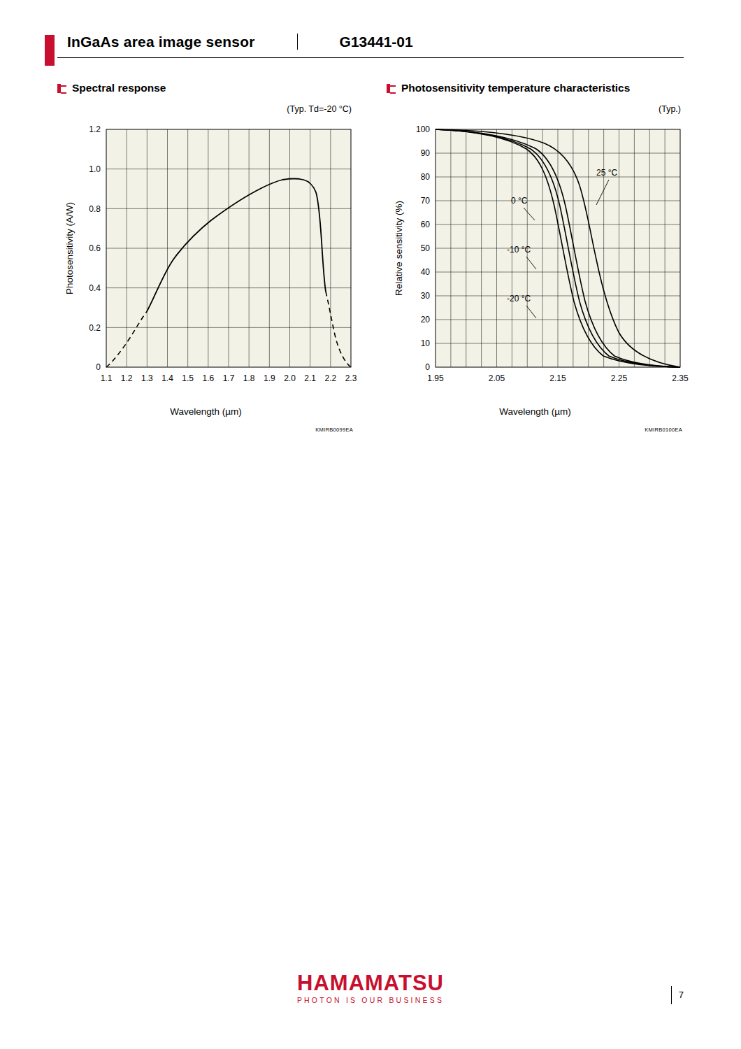InGaAs area image sensor G13441-01
Spectral response
(Typ. Td=-20 °C)
0 0.2 0.4 0.6 0.8 1.0 1.2 1.1 1.2 1.3 1.4 1.5 1.6 1.7 1.8 1.9 2.0 2.1 2.2 2.3 Photosensitivity (A/W)
Wavelength (µm)
KMIRB0099EA
Photosensitivity temperature characteristics
(Typ.)
0 10 20 30 40 50 60 70 80 90 100 1.95 2.05 2.15 2.25 2.35 Relative sensitivity (%) 25 °C 0 °C -10 °C -20 °C
Wavelength (µm)
KMIRB0100EA
HAMAMATSU
PHOTON IS OUR BUSINESS
7